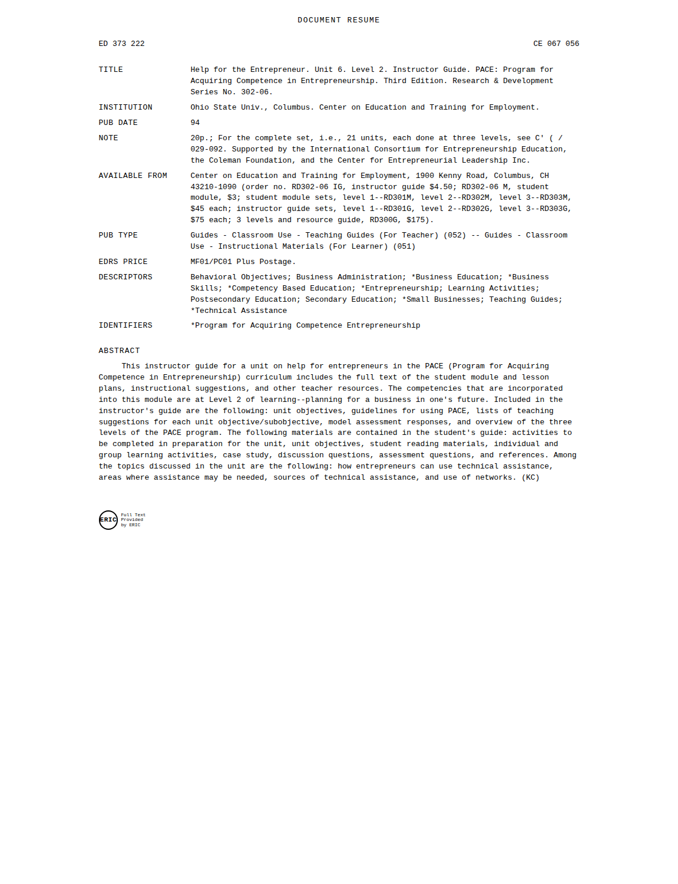DOCUMENT RESUME
ED 373 222 CE 067 056
TITLE
Help for the Entrepreneur. Unit 6. Level 2. Instructor Guide. PACE: Program for Acquiring Competence in Entrepreneurship. Third Edition. Research & Development Series No. 302-06.
INSTITUTION
Ohio State Univ., Columbus. Center on Education and Training for Employment.
PUB DATE
94
NOTE
20p.; For the complete set, i.e., 21 units, each done at three levels, see C' ( / 029-092. Supported by the International Consortium for Entrepreneurship Education, the Coleman Foundation, and the Center for Entrepreneurial Leadership Inc.
AVAILABLE FROM
Center on Education and Training for Employment, 1900 Kenny Road, Columbus, CH 43210-1090 (order no. RD302-06 IG, instructor guide $4.50; RD302-06 M, student module, $3; student module sets, level 1--RD301M, level 2--RD302M, level 3--RD303M, $45 each; instructor guide sets, level 1--RD301G, level 2--RD302G, level 3--RD303G, $75 each; 3 levels and resource guide, RD300G, $175).
PUB TYPE
Guides - Classroom Use - Teaching Guides (For Teacher) (052) -- Guides - Classroom Use - Instructional Materials (For Learner) (051)
EDRS PRICE
MF01/PC01 Plus Postage.
DESCRIPTORS
Behavioral Objectives; Business Administration; *Business Education; *Business Skills; *Competency Based Education; *Entrepreneurship; Learning Activities; Postsecondary Education; Secondary Education; *Small Businesses; Teaching Guides; *Technical Assistance
IDENTIFIERS
*Program for Acquiring Competence Entrepreneurship
ABSTRACT
This instructor guide for a unit on help for entrepreneurs in the PACE (Program for Acquiring Competence in Entrepreneurship) curriculum includes the full text of the student module and lesson plans, instructional suggestions, and other teacher resources. The competencies that are incorporated into this module are at Level 2 of learning--planning for a business in one's future. Included in the instructor's guide are the following: unit objectives, guidelines for using PACE, lists of teaching suggestions for each unit objective/subobjective, model assessment responses, and overview of the three levels of the PACE program. The following materials are contained in the student's guide: activities to be completed in preparation for the unit, unit objectives, student reading materials, individual and group learning activities, case study, discussion questions, assessment questions, and references. Among the topics discussed in the unit are the following: how entrepreneurs can use technical assistance, areas where assistance may be needed, sources of technical assistance, and use of networks. (KC)
ERIC
Full Text Provided by ERIC